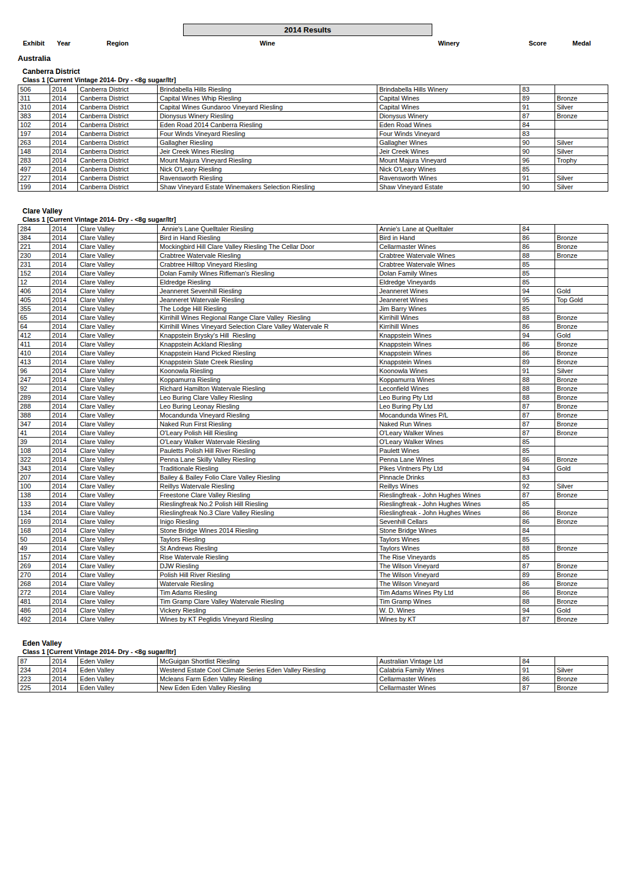2014 Results
| Exhibit | Year | Region | Wine | Winery | Score | Medal |
Australia
Canberra District
Class 1 [Current Vintage 2014- Dry - <8g sugar/ltr]
| 506 | 2014 | Canberra District | Brindabella Hills Riesling | Brindabella Hills Winery | 83 | |
| 311 | 2014 | Canberra District | Capital Wines Whip Riesling | Capital Wines | 89 | Bronze |
| 310 | 2014 | Canberra District | Capital Wines Gundaroo Vineyard Riesling | Capital Wines | 91 | Silver |
| 383 | 2014 | Canberra District | Dionysus Winery Riesling | Dionysus Winery | 87 | Bronze |
| 102 | 2014 | Canberra District | Eden Road 2014 Canberra Riesling | Eden Road Wines | 84 | |
| 197 | 2014 | Canberra District | Four Winds Vineyard Riesling | Four Winds Vineyard | 83 | |
| 263 | 2014 | Canberra District | Gallagher Riesling | Gallagher Wines | 90 | Silver |
| 148 | 2014 | Canberra District | Jeir Creek Wines Riesling | Jeir Creek Wines | 90 | Silver |
| 283 | 2014 | Canberra District | Mount Majura Vineyard Riesling | Mount Majura Vineyard | 96 | Trophy |
| 497 | 2014 | Canberra District | Nick O'Leary Riesling | Nick O'Leary Wines | 85 | |
| 227 | 2014 | Canberra District | Ravensworth Riesling | Ravensworth Wines | 91 | Silver |
| 199 | 2014 | Canberra District | Shaw Vineyard Estate Winemakers Selection Riesling | Shaw Vineyard Estate | 90 | Silver |
Clare Valley
Class 1 [Current Vintage 2014- Dry - <8g sugar/ltr]
| 284 | 2014 | Clare Valley | Annie's Lane Quelltaler Riesling | Annie's Lane at Quelltaler | 84 | |
| 384 | 2014 | Clare Valley | Bird in Hand Riesling | Bird in Hand | 86 | Bronze |
| 221 | 2014 | Clare Valley | Mockingbird Hill Clare Valley Riesling The Cellar Door | Cellarmaster Wines | 86 | Bronze |
| 230 | 2014 | Clare Valley | Crabtree Watervale Riesling | Crabtree Watervale Wines | 88 | Bronze |
| 231 | 2014 | Clare Valley | Crabtree Hilltop Vineyard Riesling | Crabtree Watervale Wines | 85 | |
| 152 | 2014 | Clare Valley | Dolan Family Wines Rifleman's Riesling | Dolan Family Wines | 85 | |
| 12 | 2014 | Clare Valley | Eldredge Riesling | Eldredge Vineyards | 85 | |
| 406 | 2014 | Clare Valley | Jeanneret Sevenhill Riesling | Jeanneret Wines | 94 | Gold |
| 405 | 2014 | Clare Valley | Jeanneret Watervale Riesling | Jeanneret Wines | 95 | Top Gold |
| 355 | 2014 | Clare Valley | The Lodge Hill Riesling | Jim Barry Wines | 85 | |
| 65 | 2014 | Clare Valley | Kirrihill Wines Regional Range Clare Valley Riesling | Kirrihill Wines | 88 | Bronze |
| 64 | 2014 | Clare Valley | Kirrihill Wines Vineyard Selection Clare Valley Watervale R | Kirrihill Wines | 86 | Bronze |
| 412 | 2014 | Clare Valley | Knappstein Brysky's Hill Riesling | Knappstein Wines | 94 | Gold |
| 411 | 2014 | Clare Valley | Knappstein Ackland Riesling | Knappstein Wines | 86 | Bronze |
| 410 | 2014 | Clare Valley | Knappstein Hand Picked Riesling | Knappstein Wines | 86 | Bronze |
| 413 | 2014 | Clare Valley | Knappstein Slate Creek Riesling | Knappstein Wines | 89 | Bronze |
| 96 | 2014 | Clare Valley | Koonowla Riesling | Koonowla Wines | 91 | Silver |
| 247 | 2014 | Clare Valley | Koppamurra Riesling | Koppamurra Wines | 88 | Bronze |
| 92 | 2014 | Clare Valley | Richard Hamilton Watervale Riesling | Leconfield Wines | 88 | Bronze |
| 289 | 2014 | Clare Valley | Leo Buring Clare Valley Riesling | Leo Buring Pty Ltd | 88 | Bronze |
| 288 | 2014 | Clare Valley | Leo Buring Leonay Riesling | Leo Buring Pty Ltd | 87 | Bronze |
| 388 | 2014 | Clare Valley | Mocandunda Vineyard Riesling | Mocandunda Wines P/L | 87 | Bronze |
| 347 | 2014 | Clare Valley | Naked Run First Riesling | Naked Run Wines | 87 | Bronze |
| 41 | 2014 | Clare Valley | O'Leary Polish Hill Riesling | O'Leary Walker Wines | 87 | Bronze |
| 39 | 2014 | Clare Valley | O'Leary Walker Watervale Riesling | O'Leary Walker Wines | 85 | |
| 108 | 2014 | Clare Valley | Pauletts Polish Hill River Riesling | Paulett Wines | 85 | |
| 322 | 2014 | Clare Valley | Penna Lane Skilly Valley Riesling | Penna Lane Wines | 86 | Bronze |
| 343 | 2014 | Clare Valley | Traditionale Riesling | Pikes Vintners Pty Ltd | 94 | Gold |
| 207 | 2014 | Clare Valley | Bailey & Bailey Folio Clare Valley Riesling | Pinnacle Drinks | 83 | |
| 100 | 2014 | Clare Valley | Reillys Watervale Riesling | Reillys Wines | 92 | Silver |
| 138 | 2014 | Clare Valley | Freestone Clare Valley Riesling | Rieslingfreak - John Hughes Wines | 87 | Bronze |
| 133 | 2014 | Clare Valley | Rieslingfreak No.2 Polish Hill Riesling | Rieslingfreak - John Hughes Wines | 85 | |
| 134 | 2014 | Clare Valley | Rieslingfreak No.3 Clare Valley Riesling | Rieslingfreak - John Hughes Wines | 86 | Bronze |
| 169 | 2014 | Clare Valley | Inigo Riesling | Sevenhill Cellars | 86 | Bronze |
| 168 | 2014 | Clare Valley | Stone Bridge Wines 2014 Riesling | Stone Bridge Wines | 84 | |
| 50 | 2014 | Clare Valley | Taylors Riesling | Taylors Wines | 85 | |
| 49 | 2014 | Clare Valley | St Andrews Riesling | Taylors Wines | 88 | Bronze |
| 157 | 2014 | Clare Valley | Rise Watervale Riesling | The Rise Vineyards | 85 | |
| 269 | 2014 | Clare Valley | DJW Riesling | The Wilson Vineyard | 87 | Bronze |
| 270 | 2014 | Clare Valley | Polish Hill River Riesling | The Wilson Vineyard | 89 | Bronze |
| 268 | 2014 | Clare Valley | Watervale Riesling | The Wilson Vineyard | 86 | Bronze |
| 272 | 2014 | Clare Valley | Tim Adams Riesling | Tim Adams Wines Pty Ltd | 86 | Bronze |
| 481 | 2014 | Clare Valley | Tim Gramp Clare Valley Watervale Riesling | Tim Gramp Wines | 88 | Bronze |
| 486 | 2014 | Clare Valley | Vickery Riesling | W. D. Wines | 94 | Gold |
| 492 | 2014 | Clare Valley | Wines by KT Peglidis Vineyard Riesling | Wines by KT | 87 | Bronze |
Eden Valley
Class 1 [Current Vintage 2014- Dry - <8g sugar/ltr]
| 87 | 2014 | Eden Valley | McGuigan Shortlist Riesling | Australian Vintage Ltd | 84 | |
| 234 | 2014 | Eden Valley | Westend Estate Cool Climate Series Eden Valley Riesling | Calabria Family Wines | 91 | Silver |
| 223 | 2014 | Eden Valley | Mcleans Farm Eden Valley Riesling | Cellarmaster Wines | 86 | Bronze |
| 225 | 2014 | Eden Valley | New Eden Eden Valley Riesling | Cellarmaster Wines | 87 | Bronze |